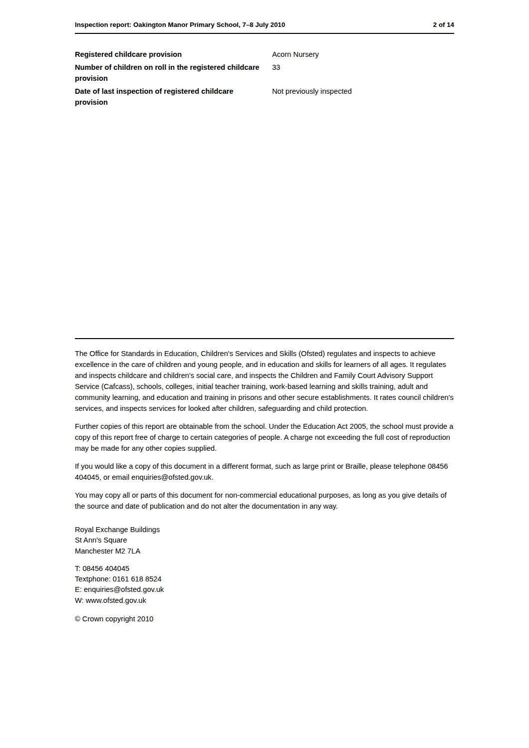Inspection report: Oakington Manor Primary School, 7–8 July 2010
2 of 14
| Registered childcare provision | Acorn Nursery |
| Number of children on roll in the registered childcare provision | 33 |
| Date of last inspection of registered childcare provision | Not previously inspected |
The Office for Standards in Education, Children's Services and Skills (Ofsted) regulates and inspects to achieve excellence in the care of children and young people, and in education and skills for learners of all ages. It regulates and inspects childcare and children's social care, and inspects the Children and Family Court Advisory Support Service (Cafcass), schools, colleges, initial teacher training, work-based learning and skills training, adult and community learning, and education and training in prisons and other secure establishments. It rates council children's services, and inspects services for looked after children, safeguarding and child protection.
Further copies of this report are obtainable from the school. Under the Education Act 2005, the school must provide a copy of this report free of charge to certain categories of people. A charge not exceeding the full cost of reproduction may be made for any other copies supplied.
If you would like a copy of this document in a different format, such as large print or Braille, please telephone 08456 404045, or email enquiries@ofsted.gov.uk.
You may copy all or parts of this document for non-commercial educational purposes, as long as you give details of the source and date of publication and do not alter the documentation in any way.
Royal Exchange Buildings
St Ann's Square
Manchester M2 7LA
T: 08456 404045
Textphone: 0161 618 8524
E: enquiries@ofsted.gov.uk
W: www.ofsted.gov.uk
© Crown copyright 2010